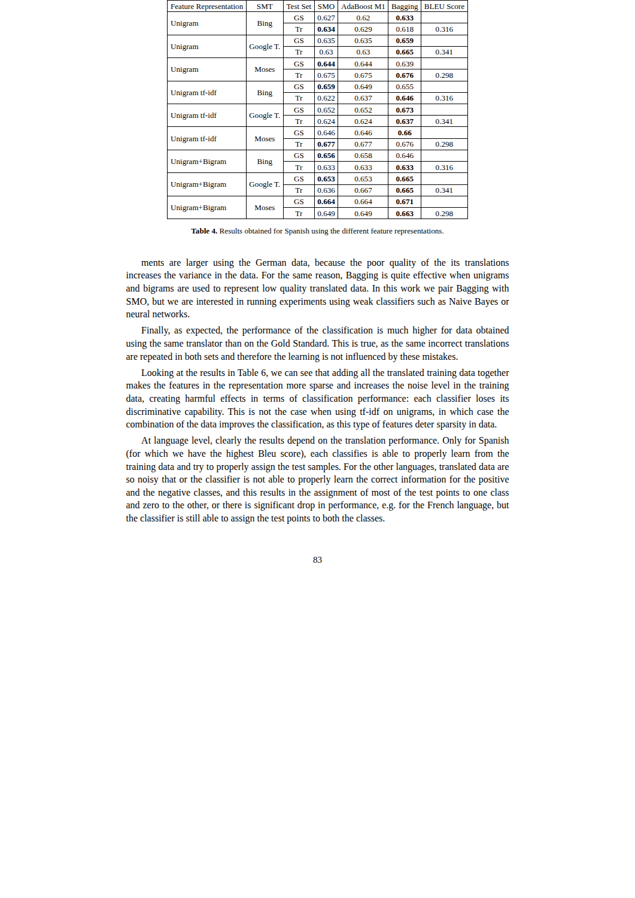Table 4. Results obtained for Spanish using the different feature representations.
| Feature Representation | SMT | Test Set | SMO | AdaBoost M1 | Bagging | BLEU Score |
| --- | --- | --- | --- | --- | --- | --- |
| Unigram | Bing | GS | 0.627 | 0.62 | 0.633 | |
| Tr | 0.634 | 0.629 | 0.618 | 0.316 |
| Unigram | Google T. | GS | 0.635 | 0.635 | 0.659 | |
| Tr | 0.63 | 0.63 | 0.665 | 0.341 |
| Unigram | Moses | GS | 0.644 | 0.644 | 0.639 | |
| Tr | 0.675 | 0.675 | 0.676 | 0.298 |
| Unigram tf-idf | Bing | GS | 0.659 | 0.649 | 0.655 | |
| Tr | 0.622 | 0.637 | 0.646 | 0.316 |
| Unigram tf-idf | Google T. | GS | 0.652 | 0.652 | 0.673 | |
| Tr | 0.624 | 0.624 | 0.637 | 0.341 |
| Unigram tf-idf | Moses | GS | 0.646 | 0.646 | 0.66 | |
| Tr | 0.677 | 0.677 | 0.676 | 0.298 |
| Unigram+Bigram | Bing | GS | 0.656 | 0.658 | 0.646 | |
| Tr | 0.633 | 0.633 | 0.633 | 0.316 |
| Unigram+Bigram | Google T. | GS | 0.653 | 0.653 | 0.665 | |
| Tr | 0.636 | 0.667 | 0.665 | 0.341 |
| Unigram+Bigram | Moses | GS | 0.664 | 0.664 | 0.671 | |
| Tr | 0.649 | 0.649 | 0.663 | 0.298 |
ments are larger using the German data, because the poor quality of the its translations increases the variance in the data. For the same reason, Bagging is quite effective when unigrams and bigrams are used to represent low quality translated data. In this work we pair Bagging with SMO, but we are interested in running experiments using weak classifiers such as Naive Bayes or neural networks.
Finally, as expected, the performance of the classification is much higher for data obtained using the same translator than on the Gold Standard. This is true, as the same incorrect translations are repeated in both sets and therefore the learning is not influenced by these mistakes.
Looking at the results in Table 6, we can see that adding all the translated training data together makes the features in the representation more sparse and increases the noise level in the training data, creating harmful effects in terms of classification performance: each classifier loses its discriminative capability. This is not the case when using tf-idf on unigrams, in which case the combination of the data improves the classification, as this type of features deter sparsity in data.
At language level, clearly the results depend on the translation performance. Only for Spanish (for which we have the highest Bleu score), each classifies is able to properly learn from the training data and try to properly assign the test samples. For the other languages, translated data are so noisy that or the classifier is not able to properly learn the correct information for the positive and the negative classes, and this results in the assignment of most of the test points to one class and zero to the other, or there is significant drop in performance, e.g. for the French language, but the classifier is still able to assign the test points to both the classes.
83